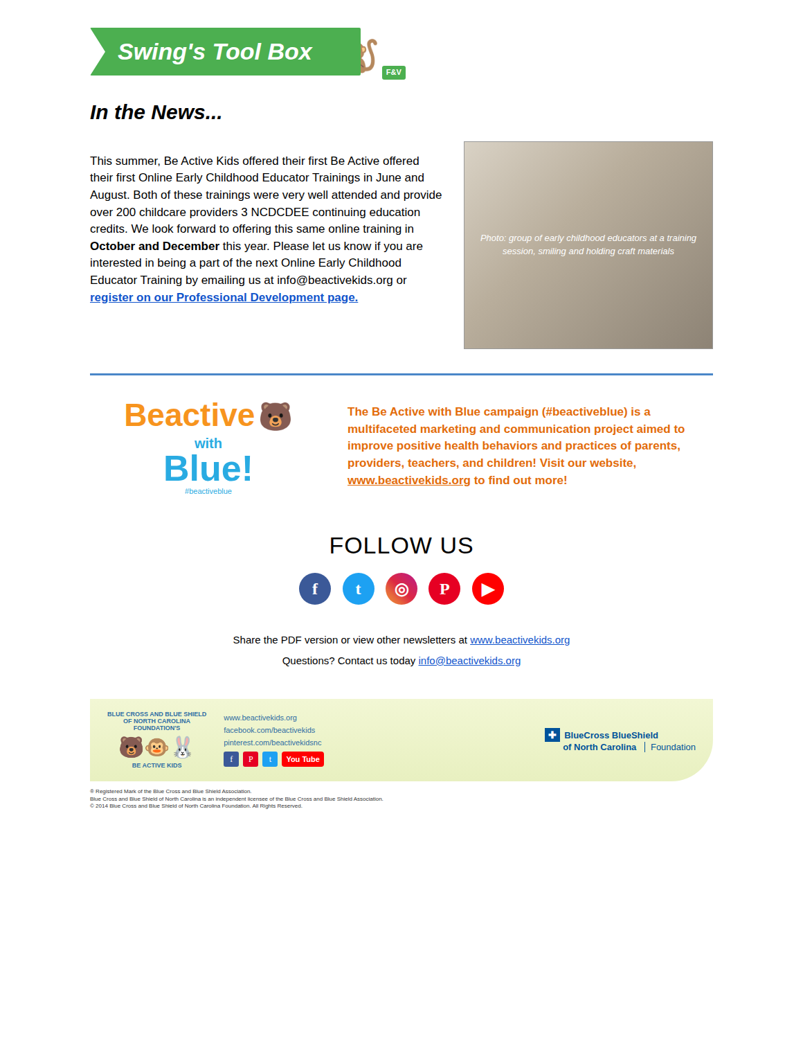Swing's Tool Box🐒F&V
In the News...
This summer, Be Active Kids offered their first Be Active offered their first Online Early Childhood Educator Trainings in June and August. Both of these trainings were very well attended and provide over 200 childcare providers 3 NCDCDEE continuing education credits. We look forward to offering this same online training in October and December this year. Please let us know if you are interested in being a part of the next Online Early Childhood Educator Training by emailing us at info@beactivekids.org or register on our Professional Development page.
Photo: group of early childhood educators at a training session, smiling and holding craft materials
Be active 🐻
with
Blue!
#beactiveblue
The Be Active with Blue campaign (#beactiveblue) is a multifaceted marketing and communication project aimed to improve positive health behaviors and practices of parents, providers, teachers, and children! Visit our website, www.beactivekids.org to find out more!
FOLLOW US
f t ◎ P ▶
Share the PDF version or view other newsletters at www.beactivekids.org
Questions? Contact us today info@beactivekids.org
BLUE CROSS AND BLUE SHIELD
OF NORTH CAROLINA
FOUNDATION'S
🐻🐵🐰
BE ACTIVE KIDS
www.beactivekids.org
facebook.com/beactivekids
pinterest.com/beactivekidsnc
f P t You Tube
✚BlueCross BlueShield
of North Carolina Foundation
® Registered Mark of the Blue Cross and Blue Shield Association.
Blue Cross and Blue Shield of North Carolina is an independent licensee of the Blue Cross and Blue Shield Association.
© 2014 Blue Cross and Blue Shield of North Carolina Foundation. All Rights Reserved.